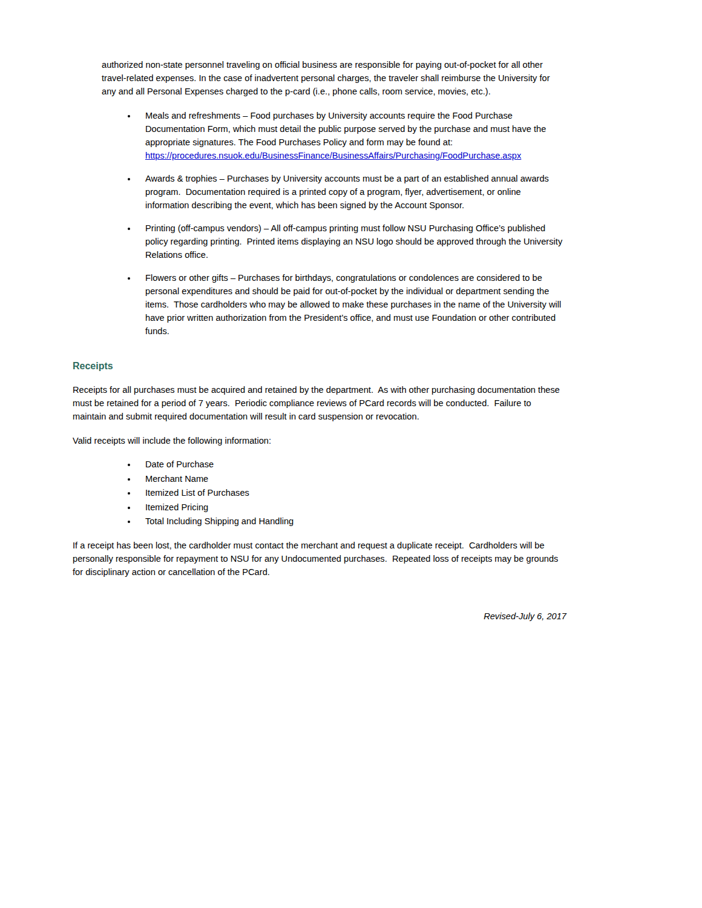authorized non-state personnel traveling on official business are responsible for paying out-of-pocket for all other travel-related expenses. In the case of inadvertent personal charges, the traveler shall reimburse the University for any and all Personal Expenses charged to the p-card (i.e., phone calls, room service, movies, etc.).
Meals and refreshments – Food purchases by University accounts require the Food Purchase Documentation Form, which must detail the public purpose served by the purchase and must have the appropriate signatures. The Food Purchases Policy and form may be found at:
https://procedures.nsuok.edu/BusinessFinance/BusinessAffairs/Purchasing/FoodPurchase.aspx
Awards & trophies – Purchases by University accounts must be a part of an established annual awards program. Documentation required is a printed copy of a program, flyer, advertisement, or online information describing the event, which has been signed by the Account Sponsor.
Printing (off-campus vendors) – All off-campus printing must follow NSU Purchasing Office’s published policy regarding printing. Printed items displaying an NSU logo should be approved through the University Relations office.
Flowers or other gifts – Purchases for birthdays, congratulations or condolences are considered to be personal expenditures and should be paid for out-of-pocket by the individual or department sending the items. Those cardholders who may be allowed to make these purchases in the name of the University will have prior written authorization from the President’s office, and must use Foundation or other contributed funds.
Receipts
Receipts for all purchases must be acquired and retained by the department. As with other purchasing documentation these must be retained for a period of 7 years. Periodic compliance reviews of PCard records will be conducted. Failure to maintain and submit required documentation will result in card suspension or revocation.
Valid receipts will include the following information:
Date of Purchase
Merchant Name
Itemized List of Purchases
Itemized Pricing
Total Including Shipping and Handling
If a receipt has been lost, the cardholder must contact the merchant and request a duplicate receipt. Cardholders will be personally responsible for repayment to NSU for any Undocumented purchases. Repeated loss of receipts may be grounds for disciplinary action or cancellation of the PCard.
Revised-July 6, 2017